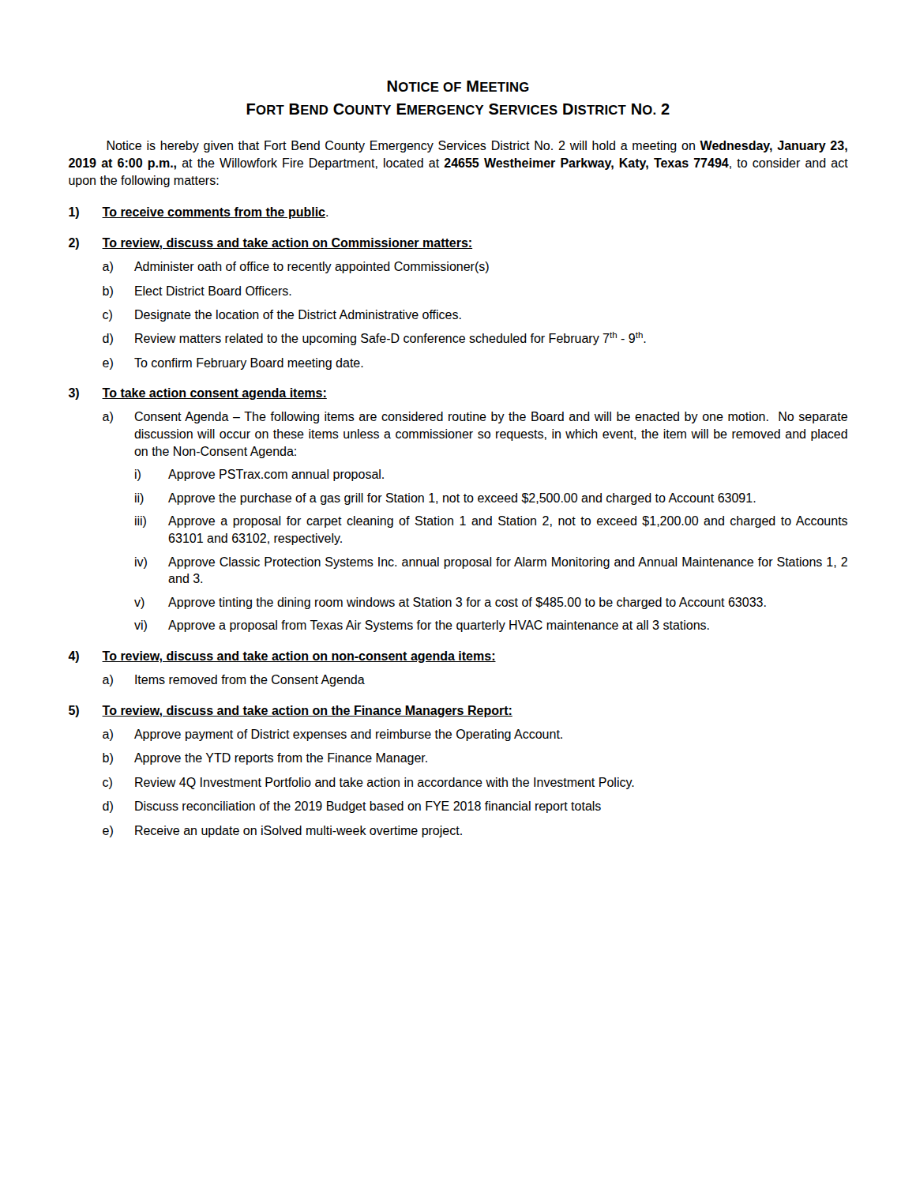NOTICE OF MEETING FORT BEND COUNTY EMERGENCY SERVICES DISTRICT NO. 2
Notice is hereby given that Fort Bend County Emergency Services District No. 2 will hold a meeting on Wednesday, January 23, 2019 at 6:00 p.m., at the Willowfork Fire Department, located at 24655 Westheimer Parkway, Katy, Texas 77494, to consider and act upon the following matters:
To receive comments from the public.
To review, discuss and take action on Commissioner matters:
Administer oath of office to recently appointed Commissioner(s)
Elect District Board Officers.
Designate the location of the District Administrative offices.
Review matters related to the upcoming Safe-D conference scheduled for February 7th - 9th.
To confirm February Board meeting date.
To take action consent agenda items:
Consent Agenda – The following items are considered routine by the Board and will be enacted by one motion. No separate discussion will occur on these items unless a commissioner so requests, in which event, the item will be removed and placed on the Non-Consent Agenda:
Approve PSTrax.com annual proposal.
Approve the purchase of a gas grill for Station 1, not to exceed $2,500.00 and charged to Account 63091.
Approve a proposal for carpet cleaning of Station 1 and Station 2, not to exceed $1,200.00 and charged to Accounts 63101 and 63102, respectively.
Approve Classic Protection Systems Inc. annual proposal for Alarm Monitoring and Annual Maintenance for Stations 1, 2 and 3.
Approve tinting the dining room windows at Station 3 for a cost of $485.00 to be charged to Account 63033.
Approve a proposal from Texas Air Systems for the quarterly HVAC maintenance at all 3 stations.
To review, discuss and take action on non-consent agenda items:
Items removed from the Consent Agenda
To review, discuss and take action on the Finance Managers Report:
Approve payment of District expenses and reimburse the Operating Account.
Approve the YTD reports from the Finance Manager.
Review 4Q Investment Portfolio and take action in accordance with the Investment Policy.
Discuss reconciliation of the 2019 Budget based on FYE 2018 financial report totals
Receive an update on iSolved multi-week overtime project.